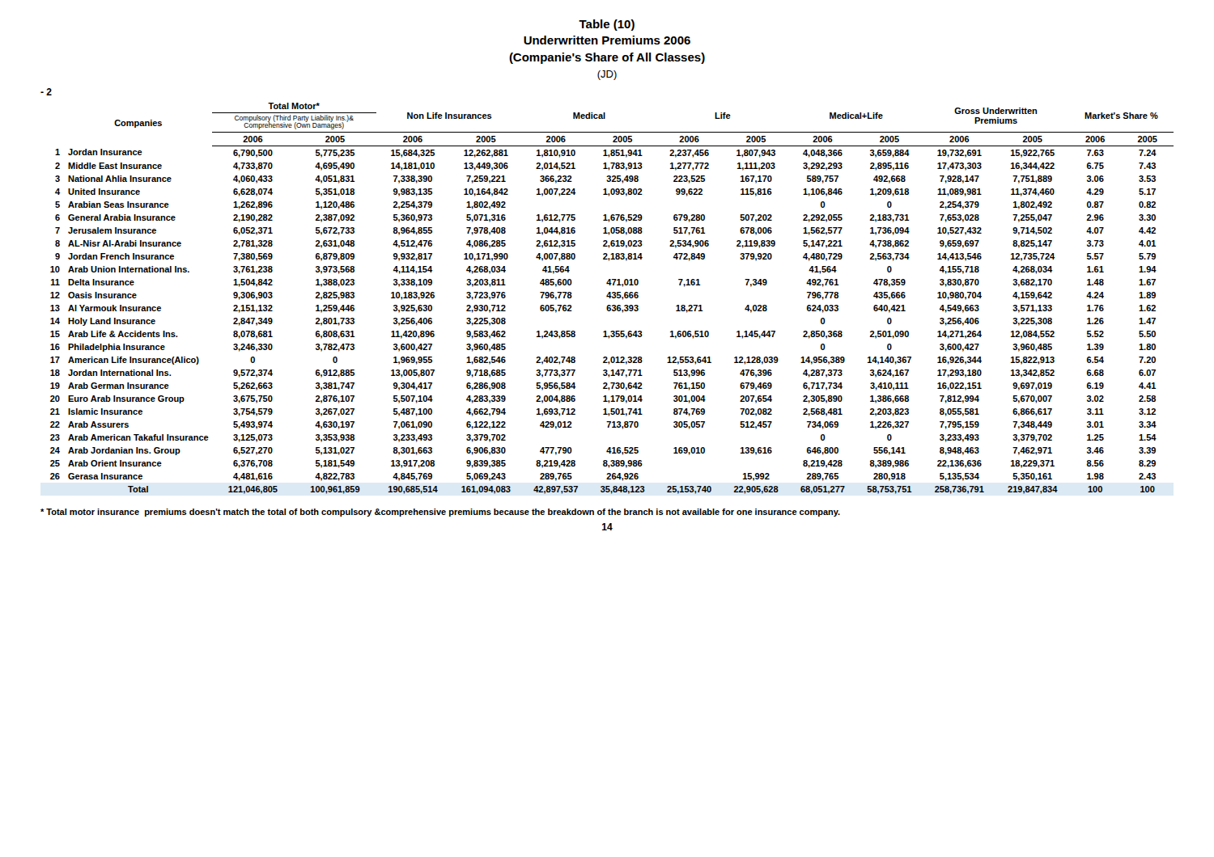Table (10)
Underwritten Premiums 2006
(Companie's Share of All Classes)
(JD)
- 2
| | Companies | Total Motor* | Non Life Insurances | Medical | Life | Medical+Life | Gross Underwritten Premiums | Market's Share % |
| --- | --- | --- | --- | --- | --- | --- | --- | --- |
| Compulsory (Third Party Liability Ins.)& Comprehensive (Own Damages) |
| 2006 | 2005 | 2006 | 2005 | 2006 | 2005 | 2006 | 2005 | 2006 | 2005 | 2006 | 2005 | 2006 | 2005 |
| 1 | Jordan Insurance | 6,790,500 | 5,775,235 | 15,684,325 | 12,262,881 | 1,810,910 | 1,851,941 | 2,237,456 | 1,807,943 | 4,048,366 | 3,659,884 | 19,732,691 | 15,922,765 | 7.63 | 7.24 |
| 2 | Middle East Insurance | 4,733,870 | 4,695,490 | 14,181,010 | 13,449,306 | 2,014,521 | 1,783,913 | 1,277,772 | 1,111,203 | 3,292,293 | 2,895,116 | 17,473,303 | 16,344,422 | 6.75 | 7.43 |
| 3 | National Ahlia Insurance | 4,060,433 | 4,051,831 | 7,338,390 | 7,259,221 | 366,232 | 325,498 | 223,525 | 167,170 | 589,757 | 492,668 | 7,928,147 | 7,751,889 | 3.06 | 3.53 |
| 4 | United Insurance | 6,628,074 | 5,351,018 | 9,983,135 | 10,164,842 | 1,007,224 | 1,093,802 | 99,622 | 115,816 | 1,106,846 | 1,209,618 | 11,089,981 | 11,374,460 | 4.29 | 5.17 |
| 5 | Arabian Seas Insurance | 1,262,896 | 1,120,486 | 2,254,379 | 1,802,492 | | | | | 0 | 0 | 2,254,379 | 1,802,492 | 0.87 | 0.82 |
| 6 | General Arabia Insurance | 2,190,282 | 2,387,092 | 5,360,973 | 5,071,316 | 1,612,775 | 1,676,529 | 679,280 | 507,202 | 2,292,055 | 2,183,731 | 7,653,028 | 7,255,047 | 2.96 | 3.30 |
| 7 | Jerusalem Insurance | 6,052,371 | 5,672,733 | 8,964,855 | 7,978,408 | 1,044,816 | 1,058,088 | 517,761 | 678,006 | 1,562,577 | 1,736,094 | 10,527,432 | 9,714,502 | 4.07 | 4.42 |
| 8 | AL-Nisr Al-Arabi Insurance | 2,781,328 | 2,631,048 | 4,512,476 | 4,086,285 | 2,612,315 | 2,619,023 | 2,534,906 | 2,119,839 | 5,147,221 | 4,738,862 | 9,659,697 | 8,825,147 | 3.73 | 4.01 |
| 9 | Jordan French Insurance | 7,380,569 | 6,879,809 | 9,932,817 | 10,171,990 | 4,007,880 | 2,183,814 | 472,849 | 379,920 | 4,480,729 | 2,563,734 | 14,413,546 | 12,735,724 | 5.57 | 5.79 |
| 10 | Arab Union International Ins. | 3,761,238 | 3,973,568 | 4,114,154 | 4,268,034 | 41,564 | | | | 41,564 | 0 | 4,155,718 | 4,268,034 | 1.61 | 1.94 |
| 11 | Delta Insurance | 1,504,842 | 1,388,023 | 3,338,109 | 3,203,811 | 485,600 | 471,010 | 7,161 | 7,349 | 492,761 | 478,359 | 3,830,870 | 3,682,170 | 1.48 | 1.67 |
| 12 | Oasis Insurance | 9,306,903 | 2,825,983 | 10,183,926 | 3,723,976 | 796,778 | 435,666 | | | 796,778 | 435,666 | 10,980,704 | 4,159,642 | 4.24 | 1.89 |
| 13 | Al Yarmouk Insurance | 2,151,132 | 1,259,446 | 3,925,630 | 2,930,712 | 605,762 | 636,393 | 18,271 | 4,028 | 624,033 | 640,421 | 4,549,663 | 3,571,133 | 1.76 | 1.62 |
| 14 | Holy Land Insurance | 2,847,349 | 2,801,733 | 3,256,406 | 3,225,308 | | | | | 0 | 0 | 3,256,406 | 3,225,308 | 1.26 | 1.47 |
| 15 | Arab Life & Accidents Ins. | 8,078,681 | 6,808,631 | 11,420,896 | 9,583,462 | 1,243,858 | 1,355,643 | 1,606,510 | 1,145,447 | 2,850,368 | 2,501,090 | 14,271,264 | 12,084,552 | 5.52 | 5.50 |
| 16 | Philadelphia Insurance | 3,246,330 | 3,782,473 | 3,600,427 | 3,960,485 | | | | | 0 | 0 | 3,600,427 | 3,960,485 | 1.39 | 1.80 |
| 17 | American Life Insurance(Alico) | 0 | 0 | 1,969,955 | 1,682,546 | 2,402,748 | 2,012,328 | 12,553,641 | 12,128,039 | 14,956,389 | 14,140,367 | 16,926,344 | 15,822,913 | 6.54 | 7.20 |
| 18 | Jordan International Ins. | 9,572,374 | 6,912,885 | 13,005,807 | 9,718,685 | 3,773,377 | 3,147,771 | 513,996 | 476,396 | 4,287,373 | 3,624,167 | 17,293,180 | 13,342,852 | 6.68 | 6.07 |
| 19 | Arab German Insurance | 5,262,663 | 3,381,747 | 9,304,417 | 6,286,908 | 5,956,584 | 2,730,642 | 761,150 | 679,469 | 6,717,734 | 3,410,111 | 16,022,151 | 9,697,019 | 6.19 | 4.41 |
| 20 | Euro Arab Insurance Group | 3,675,750 | 2,876,107 | 5,507,104 | 4,283,339 | 2,004,886 | 1,179,014 | 301,004 | 207,654 | 2,305,890 | 1,386,668 | 7,812,994 | 5,670,007 | 3.02 | 2.58 |
| 21 | Islamic Insurance | 3,754,579 | 3,267,027 | 5,487,100 | 4,662,794 | 1,693,712 | 1,501,741 | 874,769 | 702,082 | 2,568,481 | 2,203,823 | 8,055,581 | 6,866,617 | 3.11 | 3.12 |
| 22 | Arab Assurers | 5,493,974 | 4,630,197 | 7,061,090 | 6,122,122 | 429,012 | 713,870 | 305,057 | 512,457 | 734,069 | 1,226,327 | 7,795,159 | 7,348,449 | 3.01 | 3.34 |
| 23 | Arab American Takaful Insurance | 3,125,073 | 3,353,938 | 3,233,493 | 3,379,702 | | | | | 0 | 0 | 3,233,493 | 3,379,702 | 1.25 | 1.54 |
| 24 | Arab Jordanian Ins. Group | 6,527,270 | 5,131,027 | 8,301,663 | 6,906,830 | 477,790 | 416,525 | 169,010 | 139,616 | 646,800 | 556,141 | 8,948,463 | 7,462,971 | 3.46 | 3.39 |
| 25 | Arab Orient Insurance | 6,376,708 | 5,181,549 | 13,917,208 | 9,839,385 | 8,219,428 | 8,389,986 | | | 8,219,428 | 8,389,986 | 22,136,636 | 18,229,371 | 8.56 | 8.29 |
| 26 | Gerasa Insurance | 4,481,616 | 4,822,783 | 4,845,769 | 5,069,243 | 289,765 | 264,926 | | 15,992 | 289,765 | 280,918 | 5,135,534 | 5,350,161 | 1.98 | 2.43 |
| | Total | 121,046,805 | 100,961,859 | 190,685,514 | 161,094,083 | 42,897,537 | 35,848,123 | 25,153,740 | 22,905,628 | 68,051,277 | 58,753,751 | 258,736,791 | 219,847,834 | 100 | 100 |
* Total motor insurance premiums doesn't match the total of both compulsory &comprehensive premiums because the breakdown of the branch is not available for one insurance company.
14